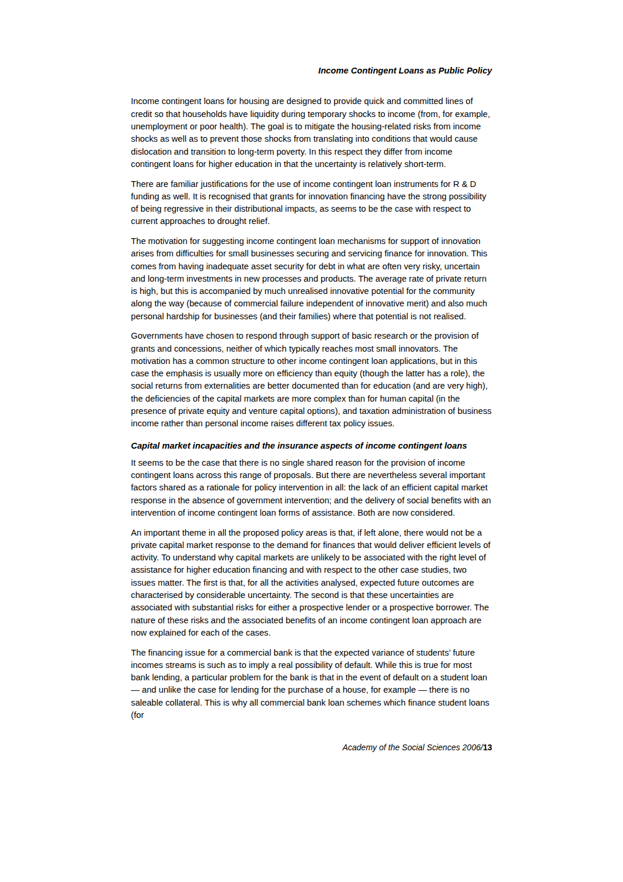Income Contingent Loans as Public Policy
Income contingent loans for housing are designed to provide quick and committed lines of credit so that households have liquidity during temporary shocks to income (from, for example, unemployment or poor health). The goal is to mitigate the housing-related risks from income shocks as well as to prevent those shocks from translating into conditions that would cause dislocation and transition to long-term poverty. In this respect they differ from income contingent loans for higher education in that the uncertainty is relatively short-term.
There are familiar justifications for the use of income contingent loan instruments for R & D funding as well. It is recognised that grants for innovation financing have the strong possibility of being regressive in their distributional impacts, as seems to be the case with respect to current approaches to drought relief.
The motivation for suggesting income contingent loan mechanisms for support of innovation arises from difficulties for small businesses securing and servicing finance for innovation. This comes from having inadequate asset security for debt in what are often very risky, uncertain and long-term investments in new processes and products. The average rate of private return is high, but this is accompanied by much unrealised innovative potential for the community along the way (because of commercial failure independent of innovative merit) and also much personal hardship for businesses (and their families) where that potential is not realised.
Governments have chosen to respond through support of basic research or the provision of grants and concessions, neither of which typically reaches most small innovators. The motivation has a common structure to other income contingent loan applications, but in this case the emphasis is usually more on efficiency than equity (though the latter has a role), the social returns from externalities are better documented than for education (and are very high), the deficiencies of the capital markets are more complex than for human capital (in the presence of private equity and venture capital options), and taxation administration of business income rather than personal income raises different tax policy issues.
Capital market incapacities and the insurance aspects of income contingent loans
It seems to be the case that there is no single shared reason for the provision of income contingent loans across this range of proposals. But there are nevertheless several important factors shared as a rationale for policy intervention in all: the lack of an efficient capital market response in the absence of government intervention; and the delivery of social benefits with an intervention of income contingent loan forms of assistance. Both are now considered.
An important theme in all the proposed policy areas is that, if left alone, there would not be a private capital market response to the demand for finances that would deliver efficient levels of activity. To understand why capital markets are unlikely to be associated with the right level of assistance for higher education financing and with respect to the other case studies, two issues matter. The first is that, for all the activities analysed, expected future outcomes are characterised by considerable uncertainty. The second is that these uncertainties are associated with substantial risks for either a prospective lender or a prospective borrower. The nature of these risks and the associated benefits of an income contingent loan approach are now explained for each of the cases.
The financing issue for a commercial bank is that the expected variance of students’ future incomes streams is such as to imply a real possibility of default. While this is true for most bank lending, a particular problem for the bank is that in the event of default on a student loan — and unlike the case for lending for the purchase of a house, for example — there is no saleable collateral. This is why all commercial bank loan schemes which finance student loans (for
Academy of the Social Sciences 2006/13